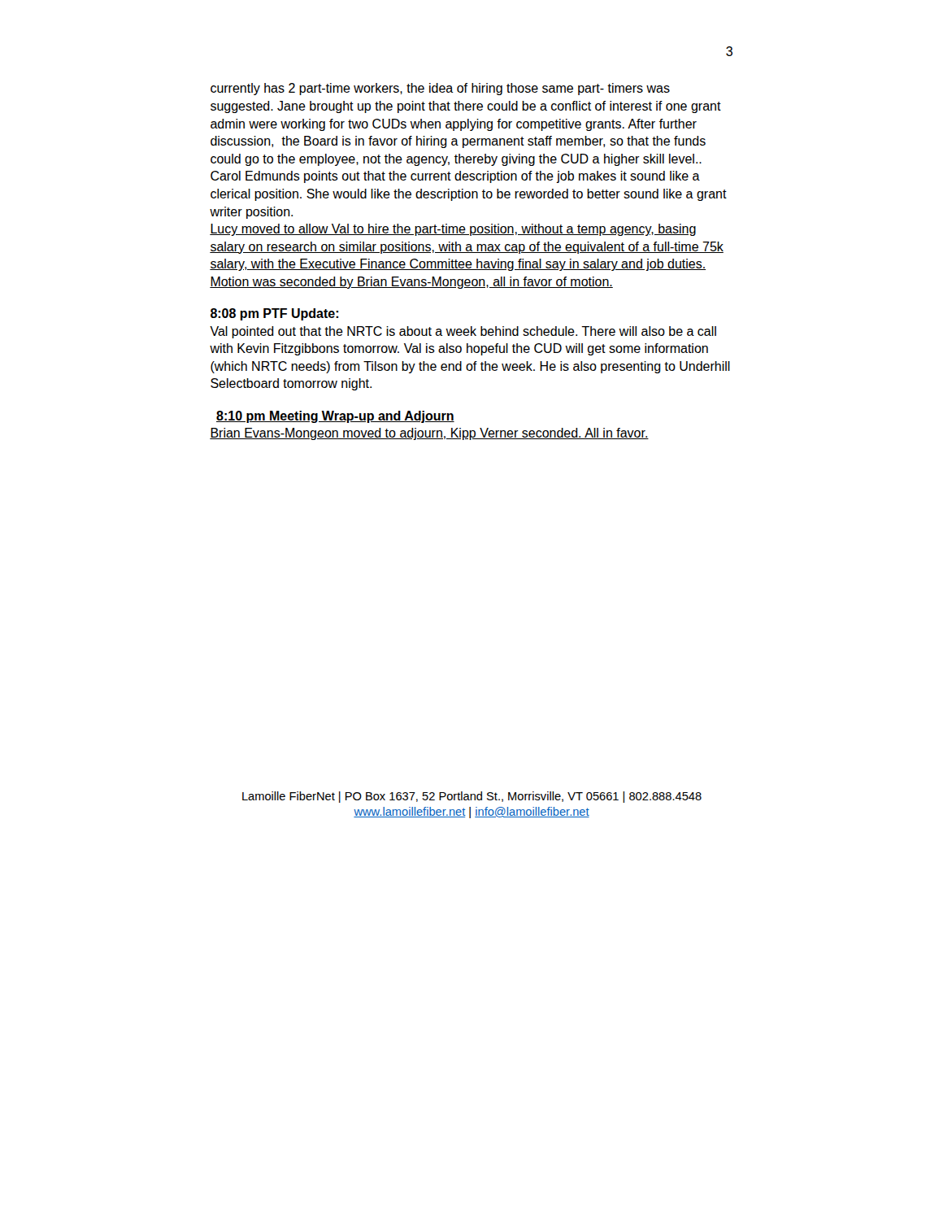3
currently has 2 part-time workers, the idea of hiring those same part- timers was suggested. Jane brought up the point that there could be a conflict of interest if one grant admin were working for two CUDs when applying for competitive grants. After further discussion, the Board is in favor of hiring a permanent staff member, so that the funds could go to the employee, not the agency, thereby giving the CUD a higher skill level.. Carol Edmunds points out that the current description of the job makes it sound like a clerical position. She would like the description to be reworded to better sound like a grant writer position.
Lucy moved to allow Val to hire the part-time position, without a temp agency, basing salary on research on similar positions, with a max cap of the equivalent of a full-time 75k salary, with the Executive Finance Committee having final say in salary and job duties. Motion was seconded by Brian Evans-Mongeon, all in favor of motion.
8:08 pm PTF Update:
Val pointed out that the NRTC is about a week behind schedule. There will also be a call with Kevin Fitzgibbons tomorrow. Val is also hopeful the CUD will get some information (which NRTC needs) from Tilson by the end of the week. He is also presenting to Underhill Selectboard tomorrow night.
8:10 pm Meeting Wrap-up and Adjourn
Brian Evans-Mongeon moved to adjourn, Kipp Verner seconded. All in favor.
Lamoille FiberNet | PO Box 1637, 52 Portland St., Morrisville, VT 05661 | 802.888.4548
www.lamoillefiber.net | info@lamoillefiber.net